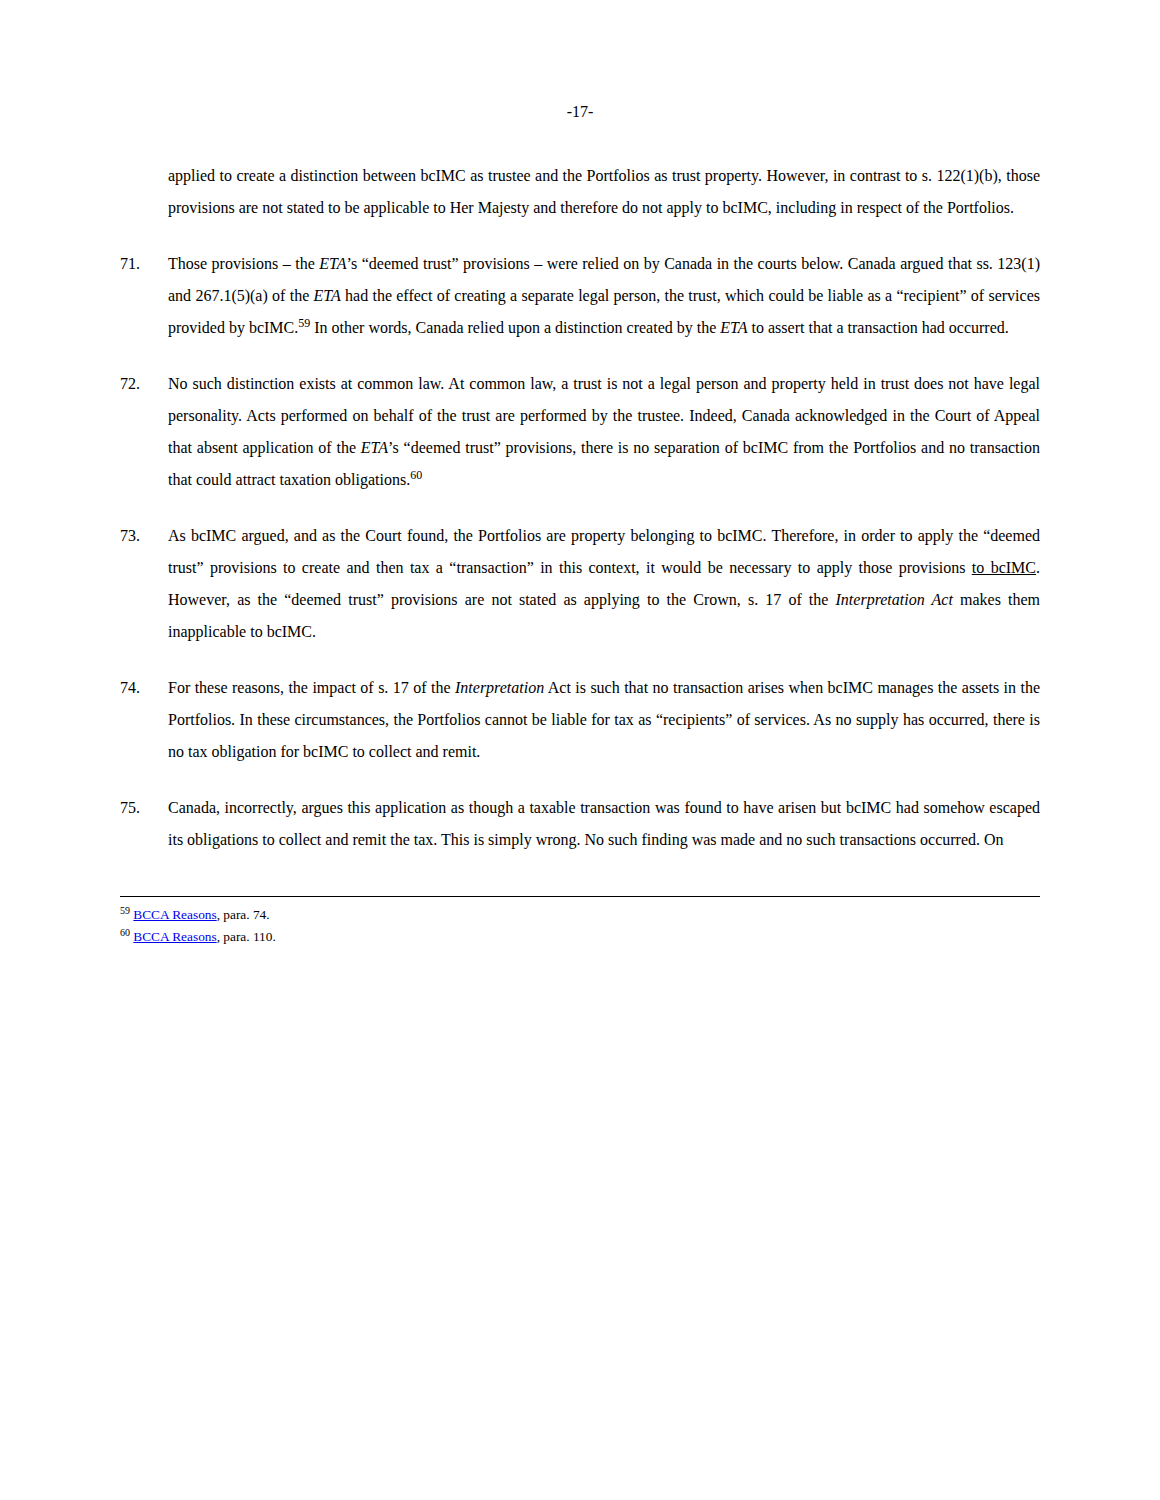-17-
applied to create a distinction between bcIMC as trustee and the Portfolios as trust property. However, in contrast to s. 122(1)(b), those provisions are not stated to be applicable to Her Majesty and therefore do not apply to bcIMC, including in respect of the Portfolios.
71.
Those provisions – the ETA’s “deemed trust” provisions – were relied on by Canada in the courts below. Canada argued that ss. 123(1) and 267.1(5)(a) of the ETA had the effect of creating a separate legal person, the trust, which could be liable as a “recipient” of services provided by bcIMC.59 In other words, Canada relied upon a distinction created by the ETA to assert that a transaction had occurred.
72.
No such distinction exists at common law. At common law, a trust is not a legal person and property held in trust does not have legal personality. Acts performed on behalf of the trust are performed by the trustee. Indeed, Canada acknowledged in the Court of Appeal that absent application of the ETA’s “deemed trust” provisions, there is no separation of bcIMC from the Portfolios and no transaction that could attract taxation obligations.60
73.
As bcIMC argued, and as the Court found, the Portfolios are property belonging to bcIMC. Therefore, in order to apply the “deemed trust” provisions to create and then tax a “transaction” in this context, it would be necessary to apply those provisions to bcIMC. However, as the “deemed trust” provisions are not stated as applying to the Crown, s. 17 of the Interpretation Act makes them inapplicable to bcIMC.
74.
For these reasons, the impact of s. 17 of the Interpretation Act is such that no transaction arises when bcIMC manages the assets in the Portfolios. In these circumstances, the Portfolios cannot be liable for tax as “recipients” of services. As no supply has occurred, there is no tax obligation for bcIMC to collect and remit.
75.
Canada, incorrectly, argues this application as though a taxable transaction was found to have arisen but bcIMC had somehow escaped its obligations to collect and remit the tax. This is simply wrong. No such finding was made and no such transactions occurred. On
59 BCCA Reasons, para. 74.
60 BCCA Reasons, para. 110.